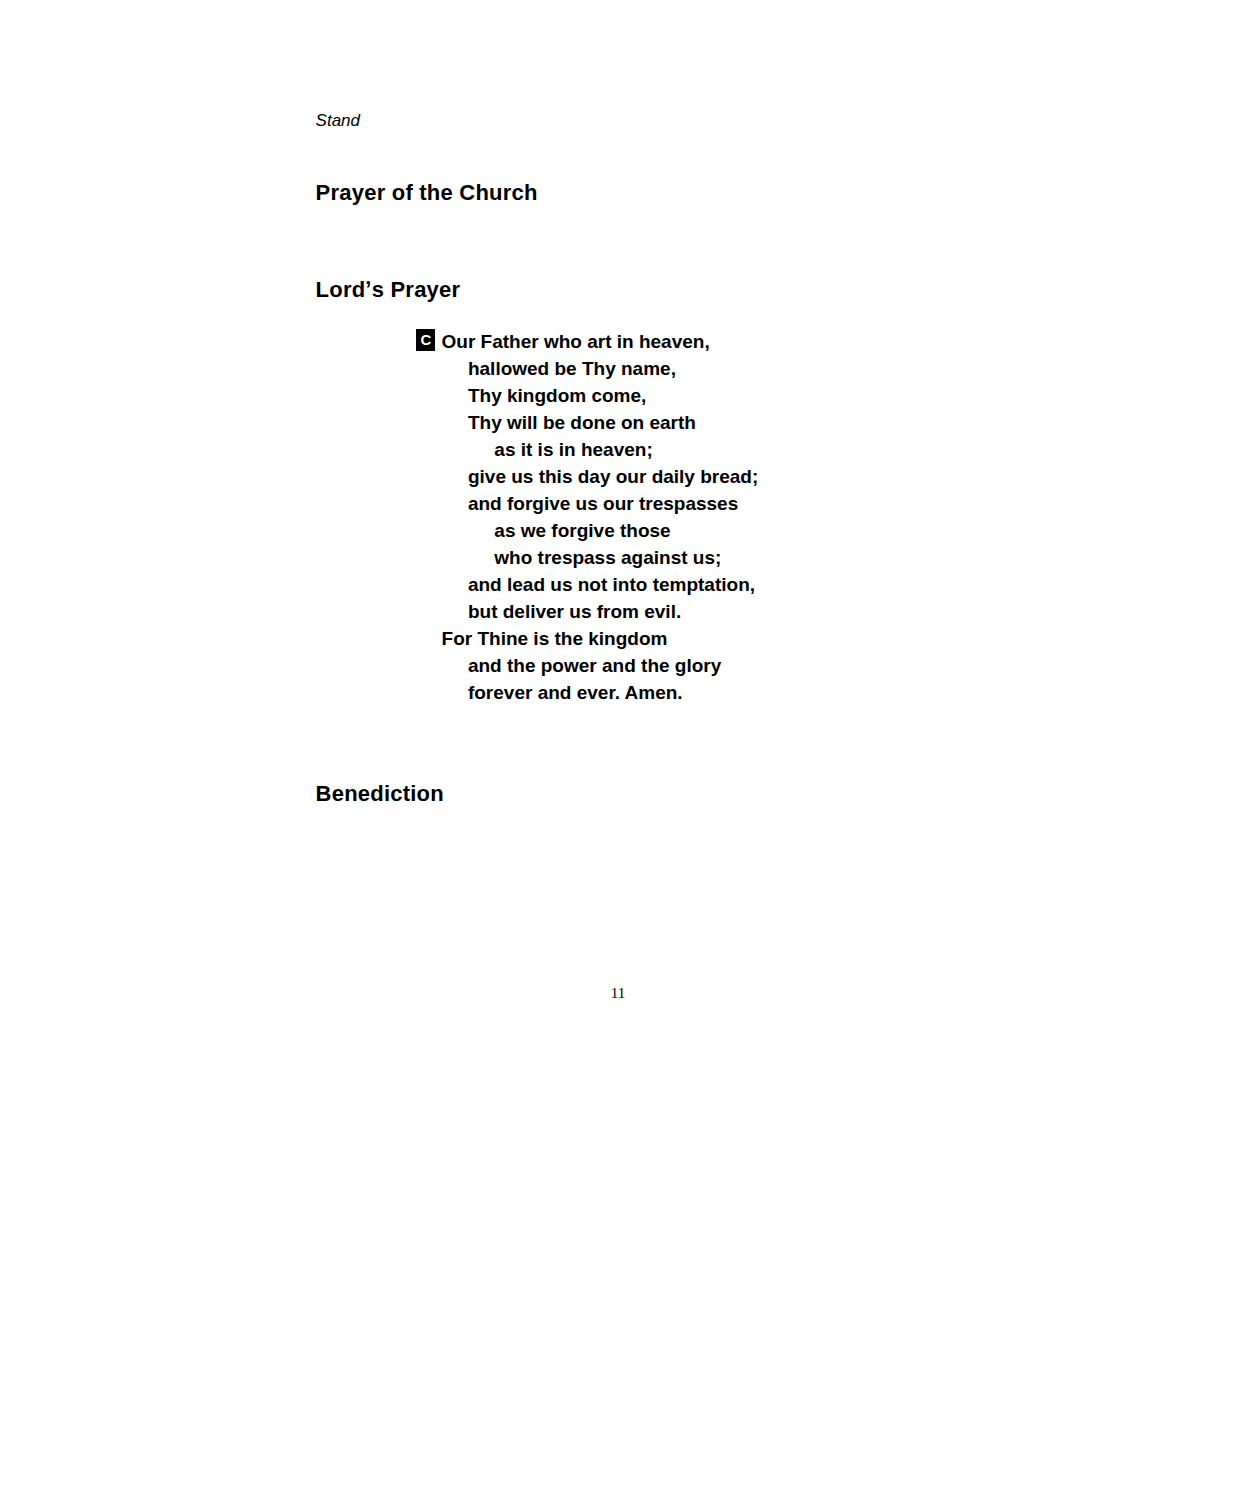Stand
Prayer of the Church
Lordʼs Prayer
C
Our Father who art in heaven, hallowed be Thy name, Thy kingdom come, Thy will be done on earth as it is in heaven; give us this day our daily bread; and forgive us our trespasses as we forgive those who trespass against us; and lead us not into temptation, but deliver us from evil. For Thine is the kingdom and the power and the glory forever and ever. Amen.
Benediction
11